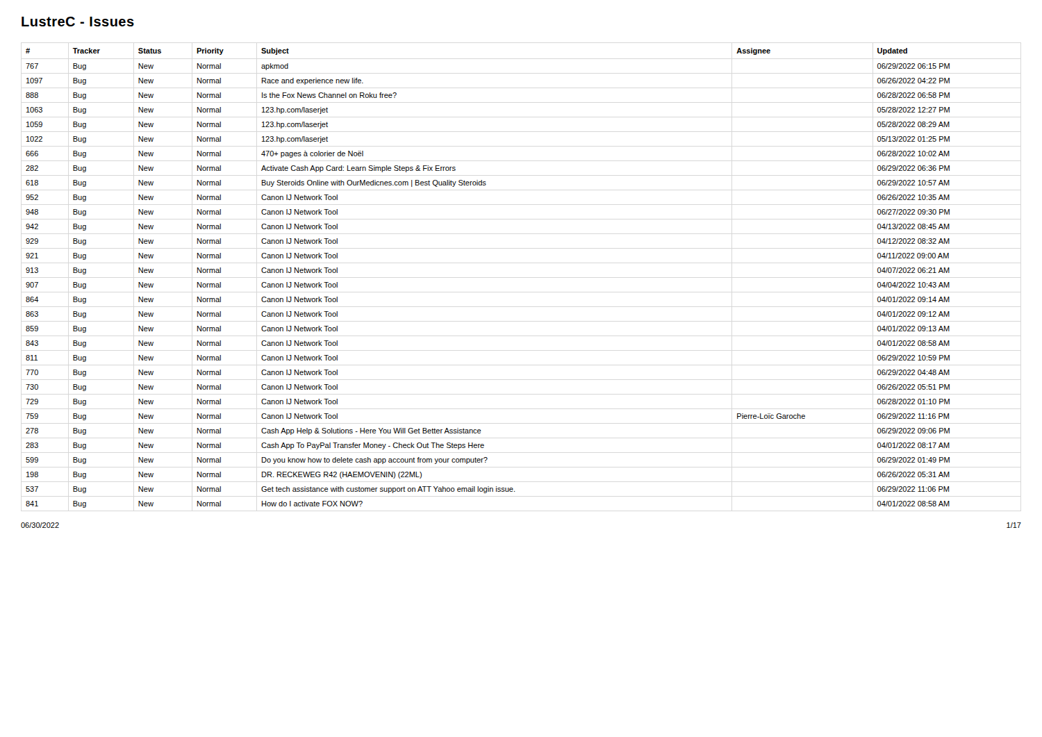LustreC - Issues
| # | Tracker | Status | Priority | Subject | Assignee | Updated |
| --- | --- | --- | --- | --- | --- | --- |
| 767 | Bug | New | Normal | apkmod | | 06/29/2022 06:15 PM |
| 1097 | Bug | New | Normal | Race and experience new life. | | 06/26/2022 04:22 PM |
| 888 | Bug | New | Normal | Is the Fox News Channel on Roku free? | | 06/28/2022 06:58 PM |
| 1063 | Bug | New | Normal | 123.hp.com/laserjet | | 05/28/2022 12:27 PM |
| 1059 | Bug | New | Normal | 123.hp.com/laserjet | | 05/28/2022 08:29 AM |
| 1022 | Bug | New | Normal | 123.hp.com/laserjet | | 05/13/2022 01:25 PM |
| 666 | Bug | New | Normal | 470+ pages à colorier de Noël | | 06/28/2022 10:02 AM |
| 282 | Bug | New | Normal | Activate Cash App Card: Learn Simple Steps & Fix Errors | | 06/29/2022 06:36 PM |
| 618 | Bug | New | Normal | Buy Steroids Online with OurMedicnes.com / Best Quality Steroids | | 06/29/2022 10:57 AM |
| 952 | Bug | New | Normal | Canon IJ Network Tool | | 06/26/2022 10:35 AM |
| 948 | Bug | New | Normal | Canon IJ Network Tool | | 06/27/2022 09:30 PM |
| 942 | Bug | New | Normal | Canon IJ Network Tool | | 04/13/2022 08:45 AM |
| 929 | Bug | New | Normal | Canon IJ Network Tool | | 04/12/2022 08:32 AM |
| 921 | Bug | New | Normal | Canon IJ Network Tool | | 04/11/2022 09:00 AM |
| 913 | Bug | New | Normal | Canon IJ Network Tool | | 04/07/2022 06:21 AM |
| 907 | Bug | New | Normal | Canon IJ Network Tool | | 04/04/2022 10:43 AM |
| 864 | Bug | New | Normal | Canon IJ Network Tool | | 04/01/2022 09:14 AM |
| 863 | Bug | New | Normal | Canon IJ Network Tool | | 04/01/2022 09:12 AM |
| 859 | Bug | New | Normal | Canon IJ Network Tool | | 04/01/2022 09:13 AM |
| 843 | Bug | New | Normal | Canon IJ Network Tool | | 04/01/2022 08:58 AM |
| 811 | Bug | New | Normal | Canon IJ Network Tool | | 06/29/2022 10:59 PM |
| 770 | Bug | New | Normal | Canon IJ Network Tool | | 06/29/2022 04:48 AM |
| 730 | Bug | New | Normal | Canon IJ Network Tool | | 06/26/2022 05:51 PM |
| 729 | Bug | New | Normal | Canon IJ Network Tool | | 06/28/2022 01:10 PM |
| 759 | Bug | New | Normal | Canon IJ Network Tool | Pierre-Loïc Garoche | 06/29/2022 11:16 PM |
| 278 | Bug | New | Normal | Cash App Help & Solutions - Here You Will Get Better Assistance | | 06/29/2022 09:06 PM |
| 283 | Bug | New | Normal | Cash App To PayPal Transfer Money - Check Out The Steps Here | | 04/01/2022 08:17 AM |
| 599 | Bug | New | Normal | Do you know how to delete cash app account from your computer? | | 06/29/2022 01:49 PM |
| 198 | Bug | New | Normal | DR. RECKEWEG R42 (HAEMOVENIN) (22ML) | | 06/26/2022 05:31 AM |
| 537 | Bug | New | Normal | Get tech assistance with customer support on ATT Yahoo email login issue. | | 06/29/2022 11:06 PM |
| 841 | Bug | New | Normal | How do I activate FOX NOW? | | 04/01/2022 08:58 AM |
06/30/2022 1/17